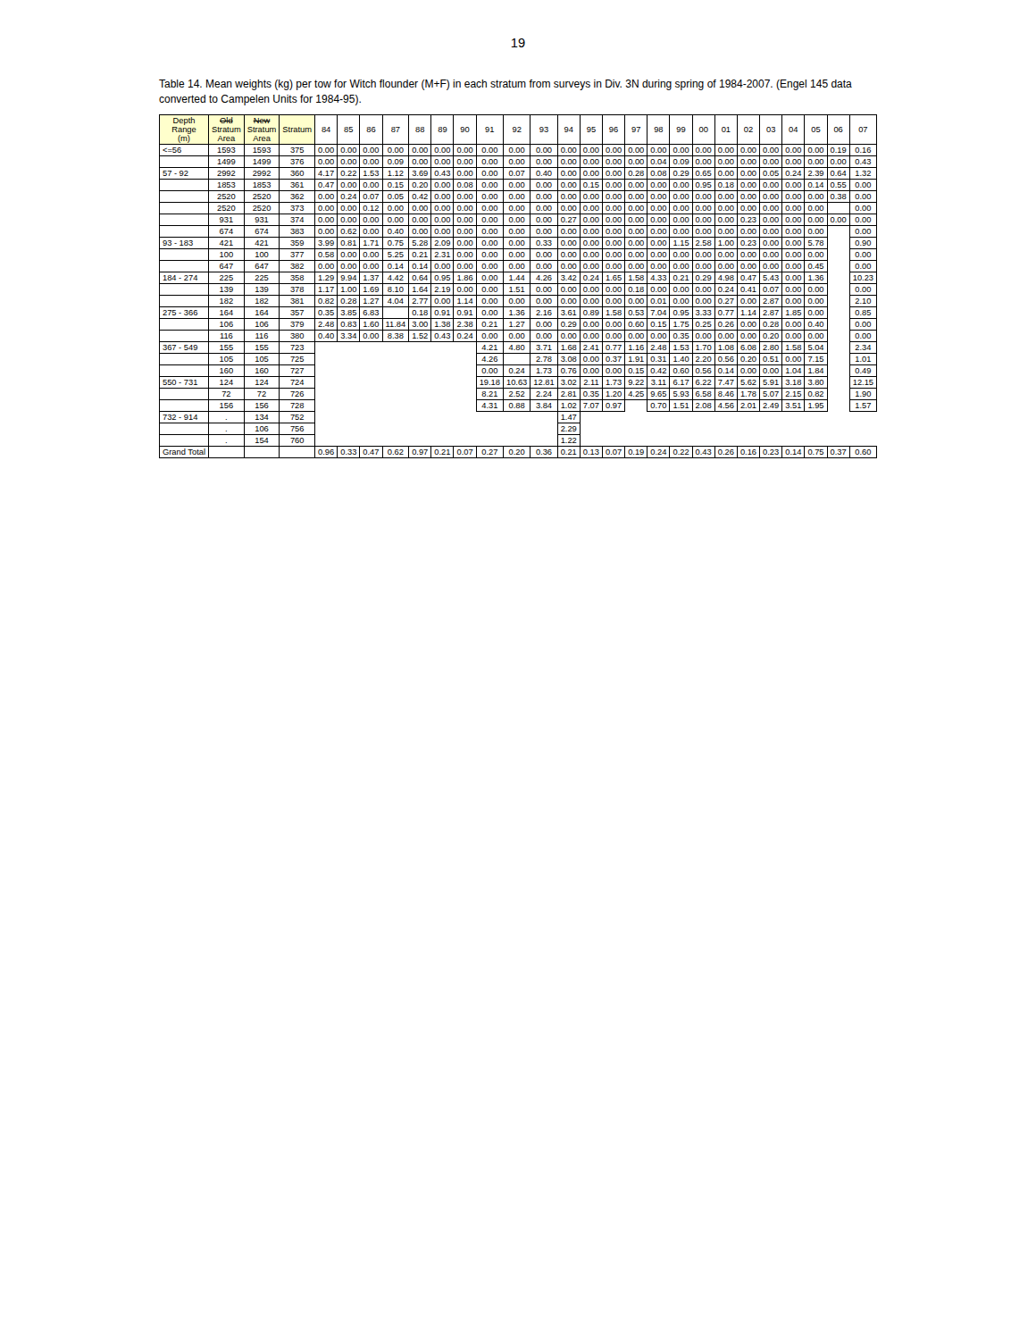19
Table 14. Mean weights (kg) per tow for Witch flounder (M+F) in each stratum from surveys in Div. 3N during spring of 1984-2007. (Engel 145 data converted to Campelen Units for 1984-95).
| Depth Range (m) | Old Stratum Area | New Stratum Area | Stratum | 84 | 85 | 86 | 87 | 88 | 89 | 90 | 91 | 92 | 93 | 94 | 95 | 96 | 97 | 98 | 99 | 00 | 01 | 02 | 03 | 04 | 05 | 06 | 07 |
| --- | --- | --- | --- | --- | --- | --- | --- | --- | --- | --- | --- | --- | --- | --- | --- | --- | --- | --- | --- | --- | --- | --- | --- | --- | --- | --- | --- |
| <=56 | 1593 | 1593 | 375 | 0.00 | 0.00 | 0.00 | 0.00 | 0.00 | 0.00 | 0.00 | 0.00 | 0.00 | 0.00 | 0.00 | 0.00 | 0.00 | 0.00 | 0.00 | 0.00 | 0.00 | 0.00 | 0.00 | 0.00 | 0.00 | 0.00 | 0.19 | 0.16 |
| | 1499 | 1499 | 376 | 0.00 | 0.00 | 0.00 | 0.09 | 0.00 | 0.00 | 0.00 | 0.00 | 0.00 | 0.00 | 0.00 | 0.00 | 0.00 | 0.00 | 0.04 | 0.09 | 0.00 | 0.00 | 0.00 | 0.00 | 0.00 | 0.00 | 0.00 | 0.43 |
| 57 - 92 | 2992 | 2992 | 360 | 4.17 | 0.22 | 1.53 | 1.12 | 3.69 | 0.43 | 0.00 | 0.00 | 0.07 | 0.40 | 0.00 | 0.00 | 0.00 | 0.28 | 0.08 | 0.29 | 0.65 | 0.00 | 0.00 | 0.05 | 0.24 | 2.39 | 0.64 | 1.32 |
| | 1853 | 1853 | 361 | 0.47 | 0.00 | 0.00 | 0.15 | 0.20 | 0.00 | 0.08 | 0.00 | 0.00 | 0.00 | 0.00 | 0.15 | 0.00 | 0.00 | 0.00 | 0.00 | 0.95 | 0.18 | 0.00 | 0.00 | 0.00 | 0.14 | 0.55 | 0.00 |
| | 2520 | 2520 | 362 | 0.00 | 0.24 | 0.07 | 0.05 | 0.42 | 0.00 | 0.00 | 0.00 | 0.00 | 0.00 | 0.00 | 0.00 | 0.00 | 0.00 | 0.00 | 0.00 | 0.00 | 0.00 | 0.00 | 0.00 | 0.00 | 0.00 | 0.38 | 0.00 |
| | 2520 | 2520 | 373 | 0.00 | 0.00 | 0.12 | 0.00 | 0.00 | 0.00 | 0.00 | 0.00 | 0.00 | 0.00 | 0.00 | 0.00 | 0.00 | 0.00 | 0.00 | 0.00 | 0.00 | 0.00 | 0.00 | 0.00 | 0.00 | 0.00 | | 0.00 |
| | 931 | 931 | 374 | 0.00 | 0.00 | 0.00 | 0.00 | 0.00 | 0.00 | 0.00 | 0.00 | 0.00 | 0.00 | 0.27 | 0.00 | 0.00 | 0.00 | 0.00 | 0.00 | 0.00 | 0.00 | 0.23 | 0.00 | 0.00 | 0.00 | 0.00 | 0.00 |
| | 674 | 674 | 383 | 0.00 | 0.62 | 0.00 | 0.40 | 0.00 | 0.00 | 0.00 | 0.00 | 0.00 | 0.00 | 0.00 | 0.00 | 0.00 | 0.00 | 0.00 | 0.00 | 0.00 | 0.00 | 0.00 | 0.00 | 0.00 | 0.00 | | 0.00 |
| 93 - 183 | 421 | 421 | 359 | 3.99 | 0.81 | 1.71 | 0.75 | 5.28 | 2.09 | 0.00 | 0.00 | 0.00 | 0.33 | 0.00 | 0.00 | 0.00 | 0.00 | 0.00 | 1.15 | 2.58 | 1.00 | 0.23 | 0.00 | 0.00 | 5.78 | | 0.90 |
| | 100 | 100 | 377 | 0.58 | 0.00 | 0.00 | 5.25 | 0.21 | 2.31 | 0.00 | 0.00 | 0.00 | 0.00 | 0.00 | 0.00 | 0.00 | 0.00 | 0.00 | 0.00 | 0.00 | 0.00 | 0.00 | 0.00 | 0.00 | 0.00 | | 0.00 |
| | 647 | 647 | 382 | 0.00 | 0.00 | 0.00 | 0.14 | 0.14 | 0.00 | 0.00 | 0.00 | 0.00 | 0.00 | 0.00 | 0.00 | 0.00 | 0.00 | 0.00 | 0.00 | 0.00 | 0.00 | 0.00 | 0.00 | 0.00 | 0.45 | | 0.00 |
| 184 - 274 | 225 | 225 | 358 | 1.29 | 9.94 | 1.37 | 4.42 | 0.64 | 0.95 | 1.86 | 0.00 | 1.44 | 4.26 | 3.42 | 0.24 | 1.65 | 1.58 | 4.33 | 0.21 | 0.29 | 4.98 | 0.47 | 5.43 | 0.00 | 1.36 | | 10.23 |
| | 139 | 139 | 378 | 1.17 | 1.00 | 1.69 | 8.10 | 1.64 | 2.19 | 0.00 | 0.00 | 1.51 | 0.00 | 0.00 | 0.00 | 0.00 | 0.18 | 0.00 | 0.00 | 0.00 | 0.24 | 0.41 | 0.07 | 0.00 | 0.00 | | 0.00 |
| | 182 | 182 | 381 | 0.82 | 0.28 | 1.27 | 4.04 | 2.77 | 0.00 | 1.14 | 0.00 | 0.00 | 0.00 | 0.00 | 0.00 | 0.00 | 0.00 | 0.01 | 0.00 | 0.00 | 0.27 | 0.00 | 2.87 | 0.00 | 0.00 | | 2.10 |
| 275 - 366 | 164 | 164 | 357 | 0.35 | 3.85 | 6.83 | | 0.18 | 0.91 | 0.91 | 0.00 | 1.36 | 2.16 | 3.61 | 0.89 | 1.58 | 0.53 | 7.04 | 0.95 | 3.33 | 0.77 | 1.14 | 2.87 | 1.85 | 0.00 | | 0.85 |
| | 106 | 106 | 379 | 2.48 | 0.83 | 1.60 | 11.84 | 3.00 | 1.38 | 2.38 | 0.21 | 1.27 | 0.00 | 0.29 | 0.00 | 0.00 | 0.60 | 0.15 | 1.75 | 0.25 | 0.26 | 0.00 | 0.28 | 0.00 | 0.40 | | 0.00 |
| | 116 | 116 | 380 | 0.40 | 3.34 | 0.00 | 8.38 | 1.52 | 0.43 | 0.24 | 0.00 | 0.00 | 0.00 | 0.00 | 0.00 | 0.00 | 0.00 | 0.00 | 0.35 | 0.00 | 0.00 | 0.00 | 0.20 | 0.00 | 0.00 | | 0.00 |
| 367 - 549 | 155 | 155 | 723 | | | | | | | | 4.21 | 4.80 | 3.71 | 1.68 | 2.41 | 0.77 | 1.16 | 2.48 | 1.53 | 1.70 | 1.08 | 6.08 | 2.80 | 1.58 | 5.04 | | 2.34 |
| | 105 | 105 | 725 | | | | | | | | 4.26 | | 2.78 | 3.08 | 0.00 | 0.37 | 1.91 | 0.31 | 1.40 | 2.20 | 0.56 | 0.20 | 0.51 | 0.00 | 7.15 | | 1.01 |
| | 160 | 160 | 727 | | | | | | | | 0.00 | 0.24 | 1.73 | 0.76 | 0.00 | 0.00 | 0.15 | 0.42 | 0.60 | 0.56 | 0.14 | 0.00 | 0.00 | 1.04 | 1.84 | | 0.49 |
| 550 - 731 | 124 | 124 | 724 | | | | | | | | 19.18 | 10.63 | 12.81 | 3.02 | 2.11 | 1.73 | 9.22 | 3.11 | 6.17 | 6.22 | 7.47 | 5.62 | 5.91 | 3.18 | 3.80 | | 12.15 |
| | 72 | 72 | 726 | | | | | | | | 8.21 | 2.52 | 2.24 | 2.81 | 0.35 | 1.20 | 4.25 | 9.65 | 5.93 | 6.58 | 8.46 | 1.78 | 5.07 | 2.15 | 0.82 | | 1.90 |
| | 156 | 156 | 728 | | | | | | | | 4.31 | 0.88 | 3.84 | 1.02 | 7.07 | 0.97 | | 0.70 | 1.51 | 2.08 | 4.56 | 2.01 | 2.49 | 3.51 | 1.95 | | 1.57 |
| 732 - 914 | . | 134 | 752 | | | | | | | | | | | 1.47 | | | | | | | | | | | | | |
| | . | 106 | 756 | | | | | | | | | | | 2.29 | | | | | | | | | | | | | |
| | . | 154 | 760 | | | | | | | | | | | 1.22 | | | | | | | | | | | | | |
| Grand Total | | | | 0.96 | 0.33 | 0.47 | 0.62 | 0.97 | 0.21 | 0.07 | 0.27 | 0.20 | 0.36 | 0.21 | 0.13 | 0.07 | 0.19 | 0.24 | 0.22 | 0.43 | 0.26 | 0.16 | 0.23 | 0.14 | 0.75 | 0.37 | 0.60 |